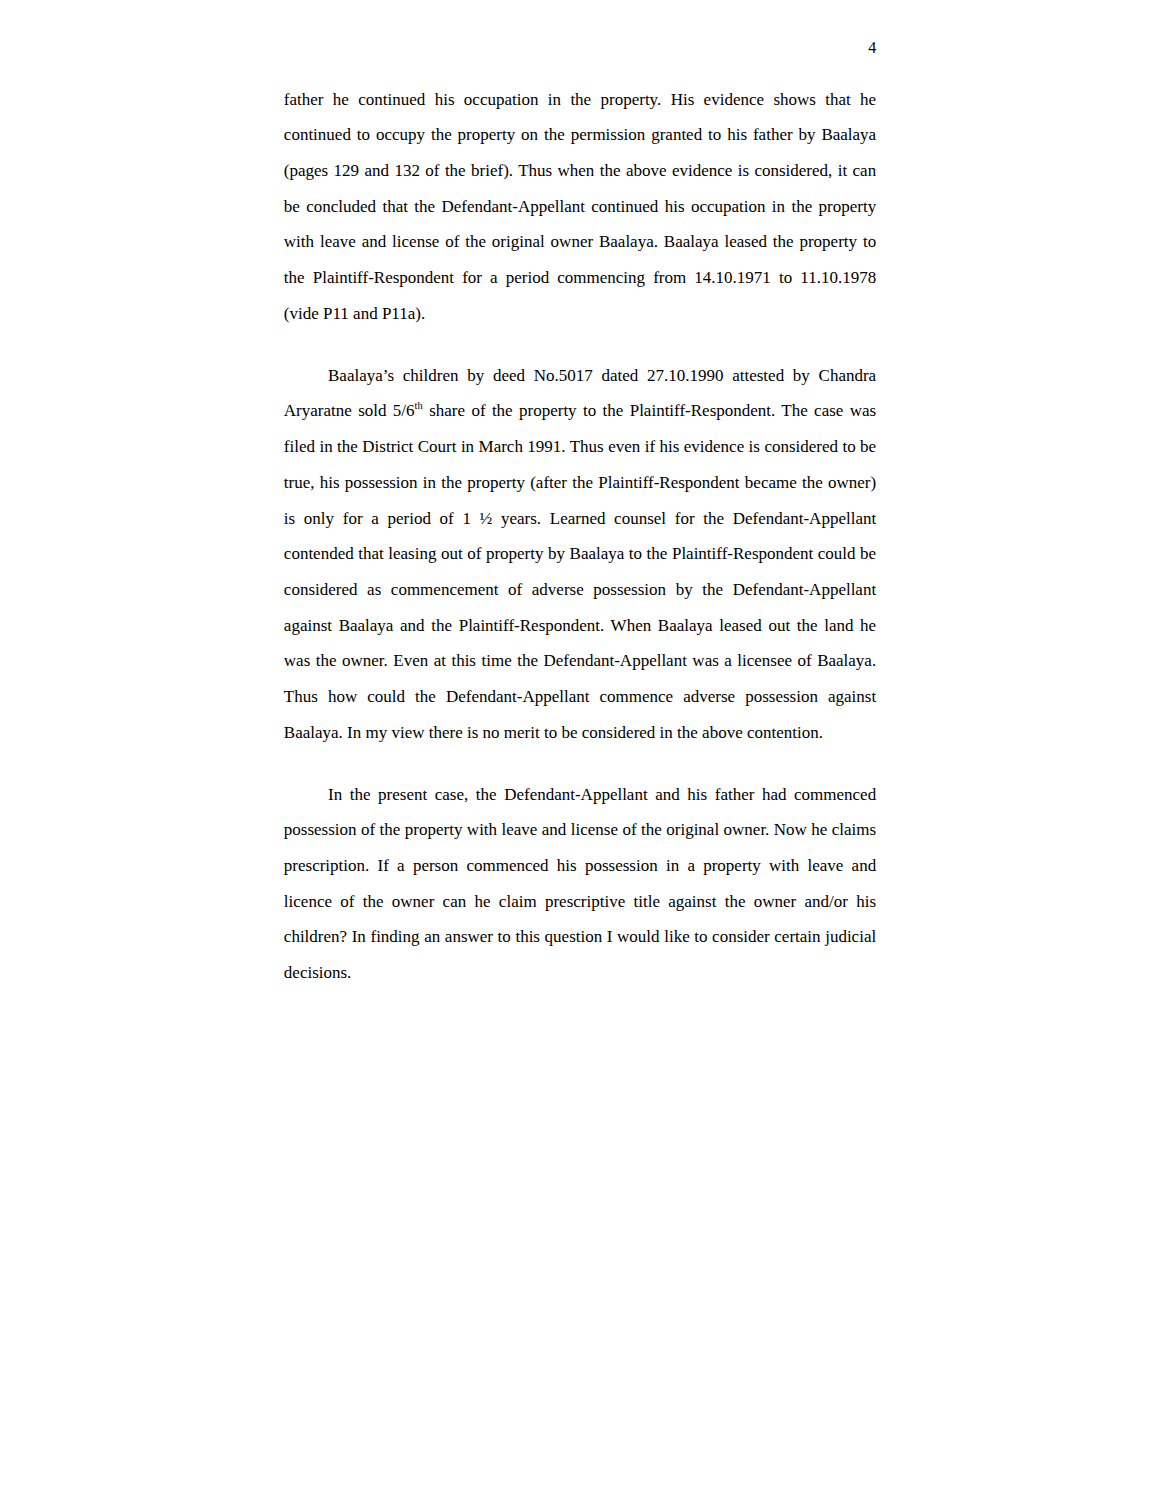4
father he continued his occupation in the property. His evidence shows that he continued to occupy the property on the permission granted to his father by Baalaya (pages 129 and 132 of the brief). Thus when the above evidence is considered, it can be concluded that the Defendant-Appellant continued his occupation in the property with leave and license of the original owner Baalaya. Baalaya leased the property to the Plaintiff-Respondent for a period commencing from 14.10.1971 to 11.10.1978 (vide P11 and P11a).
Baalaya’s children by deed No.5017 dated 27.10.1990 attested by Chandra Aryaratne sold 5/6th share of the property to the Plaintiff-Respondent. The case was filed in the District Court in March 1991. Thus even if his evidence is considered to be true, his possession in the property (after the Plaintiff-Respondent became the owner) is only for a period of 1 ½ years. Learned counsel for the Defendant-Appellant contended that leasing out of property by Baalaya to the Plaintiff-Respondent could be considered as commencement of adverse possession by the Defendant-Appellant against Baalaya and the Plaintiff-Respondent. When Baalaya leased out the land he was the owner. Even at this time the Defendant-Appellant was a licensee of Baalaya. Thus how could the Defendant-Appellant commence adverse possession against Baalaya. In my view there is no merit to be considered in the above contention.
In the present case, the Defendant-Appellant and his father had commenced possession of the property with leave and license of the original owner. Now he claims prescription. If a person commenced his possession in a property with leave and licence of the owner can he claim prescriptive title against the owner and/or his children? In finding an answer to this question I would like to consider certain judicial decisions.